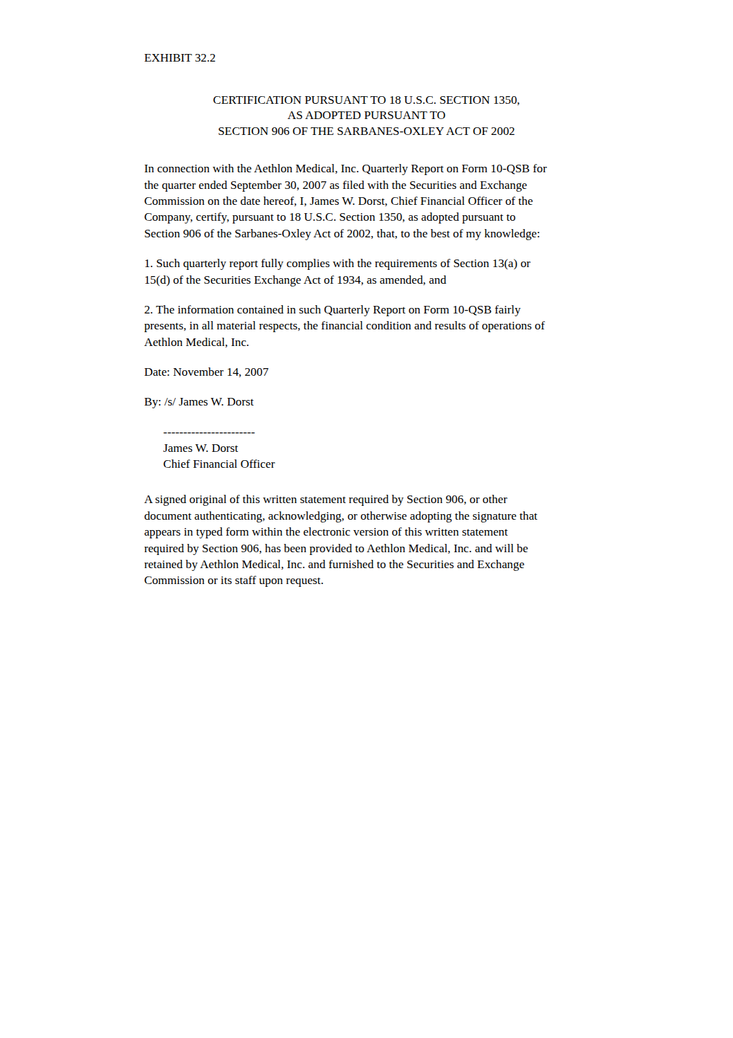EXHIBIT 32.2
CERTIFICATION PURSUANT TO 18 U.S.C. SECTION 1350, AS ADOPTED PURSUANT TO SECTION 906 OF THE SARBANES-OXLEY ACT OF 2002
In connection with the Aethlon Medical, Inc. Quarterly Report on Form 10-QSB for the quarter ended September 30, 2007 as filed with the Securities and Exchange Commission on the date hereof, I, James W. Dorst, Chief Financial Officer of the Company, certify, pursuant to 18 U.S.C. Section 1350, as adopted pursuant to Section 906 of the Sarbanes-Oxley Act of 2002, that, to the best of my knowledge:
1. Such quarterly report fully complies with the requirements of Section 13(a) or 15(d) of the Securities Exchange Act of 1934, as amended, and
2. The information contained in such Quarterly Report on Form 10-QSB fairly presents, in all material respects, the financial condition and results of operations of Aethlon Medical, Inc.
Date: November 14, 2007
By: /s/ James W. Dorst
-----------------------
James W. Dorst
Chief Financial Officer
A signed original of this written statement required by Section 906, or other document authenticating, acknowledging, or otherwise adopting the signature that appears in typed form within the electronic version of this written statement required by Section 906, has been provided to Aethlon Medical, Inc. and will be retained by Aethlon Medical, Inc. and furnished to the Securities and Exchange Commission or its staff upon request.